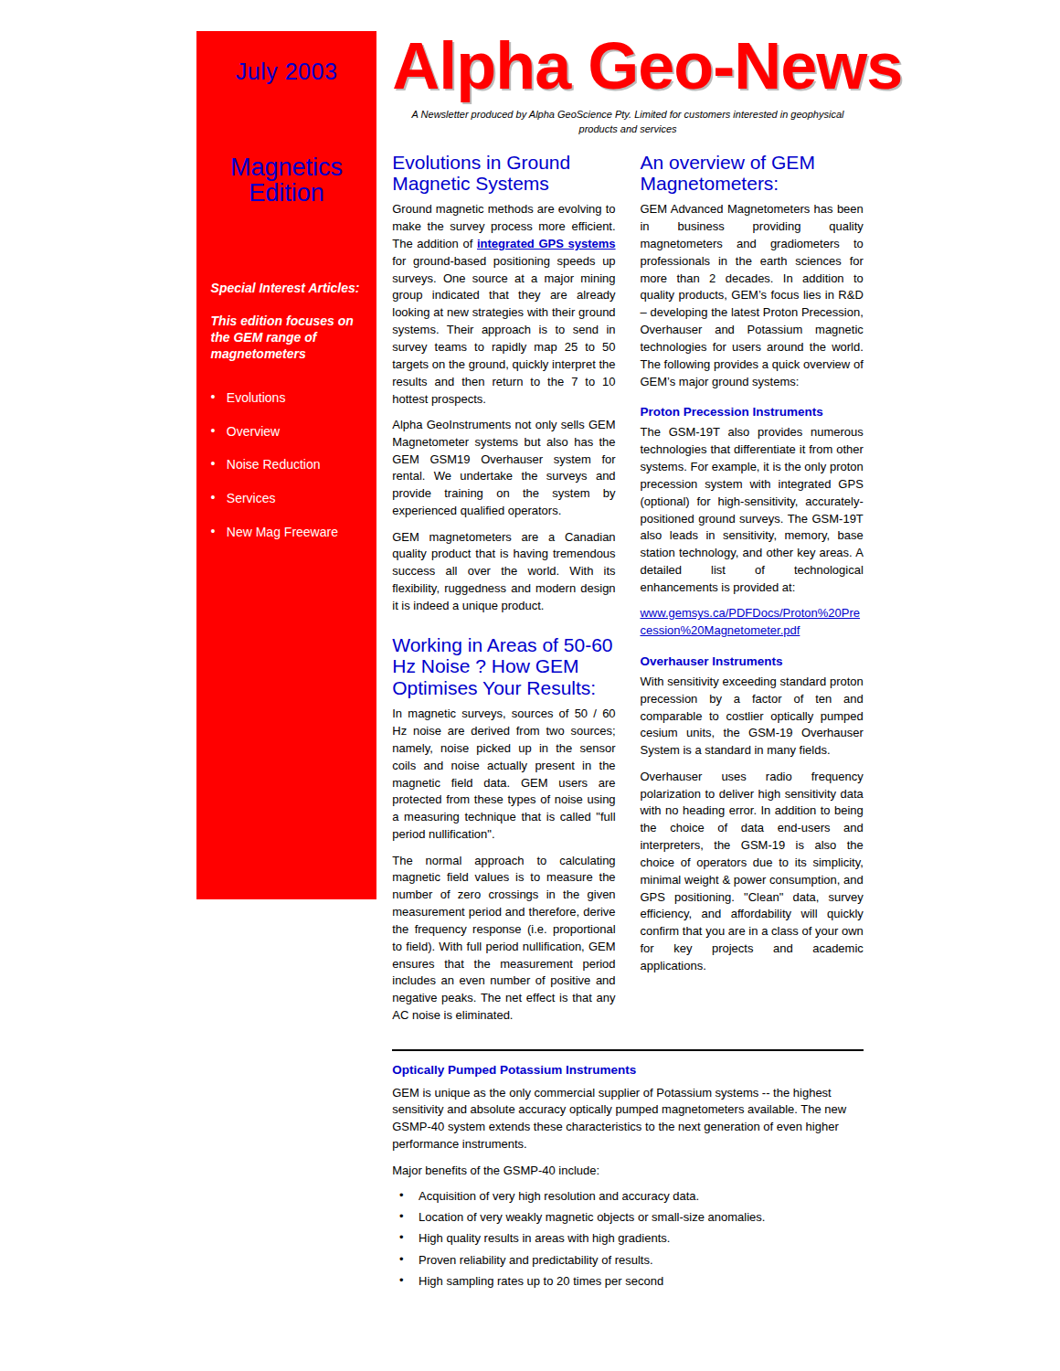July 2003
Magnetics
Edition
Special Interest Articles:
This edition focuses on the GEM range of magnetometers
Evolutions
Overview
Noise Reduction
Services
New Mag Freeware
Alpha Geo-News
A Newsletter produced by Alpha GeoScience Pty. Limited for customers interested in geophysical products and services
Evolutions in Ground Magnetic Systems
Ground magnetic methods are evolving to make the survey process more efficient. The addition of integrated GPS systems for ground-based positioning speeds up surveys. One source at a major mining group indicated that they are already looking at new strategies with their ground systems. Their approach is to send in survey teams to rapidly map 25 to 50 targets on the ground, quickly interpret the results and then return to the 7 to 10 hottest prospects.
Alpha GeoInstruments not only sells GEM Magnetometer systems but also has the GEM GSM19 Overhauser system for rental. We undertake the surveys and provide training on the system by experienced qualified operators.
GEM magnetometers are a Canadian quality product that is having tremendous success all over the world. With its flexibility, ruggedness and modern design it is indeed a unique product.
Working in Areas of 50-60 Hz Noise ? How GEM Optimises Your Results:
In magnetic surveys, sources of 50 / 60 Hz noise are derived from two sources; namely, noise picked up in the sensor coils and noise actually present in the magnetic field data. GEM users are protected from these types of noise using a measuring technique that is called "full period nullification".
The normal approach to calculating magnetic field values is to measure the number of zero crossings in the given measurement period and therefore, derive the frequency response (i.e. proportional to field). With full period nullification, GEM ensures that the measurement period includes an even number of positive and negative peaks. The net effect is that any AC noise is eliminated.
An overview of GEM Magnetometers:
GEM Advanced Magnetometers has been in business providing quality magnetometers and gradiometers to professionals in the earth sciences for more than 2 decades. In addition to quality products, GEM’s focus lies in R&D – developing the latest Proton Precession, Overhauser and Potassium magnetic technologies for users around the world. The following provides a quick overview of GEM’s major ground systems:
Proton Precession Instruments
The GSM-19T also provides numerous technologies that differentiate it from other systems. For example, it is the only proton precession system with integrated GPS (optional) for high-sensitivity, accurately-positioned ground surveys. The GSM-19T also leads in sensitivity, memory, base station technology, and other key areas. A detailed list of technological enhancements is provided at:
www.gemsys.ca/PDFDocs/Proton%20Precession%20Magnetometer.pdf
Overhauser Instruments
With sensitivity exceeding standard proton precession by a factor of ten and comparable to costlier optically pumped cesium units, the GSM-19 Overhauser System is a standard in many fields.
Overhauser uses radio frequency polarization to deliver high sensitivity data with no heading error. In addition to being the choice of data end-users and interpreters, the GSM-19 is also the choice of operators due to its simplicity, minimal weight & power consumption, and GPS positioning. "Clean" data, survey efficiency, and affordability will quickly confirm that you are in a class of your own for key projects and academic applications.
Optically Pumped Potassium Instruments
GEM is unique as the only commercial supplier of Potassium systems -- the highest sensitivity and absolute accuracy optically pumped magnetometers available. The new GSMP-40 system extends these characteristics to the next generation of even higher performance instruments.
Major benefits of the GSMP-40 include:
Acquisition of very high resolution and accuracy data.
Location of very weakly magnetic objects or small-size anomalies.
High quality results in areas with high gradients.
Proven reliability and predictability of results.
High sampling rates up to 20 times per second